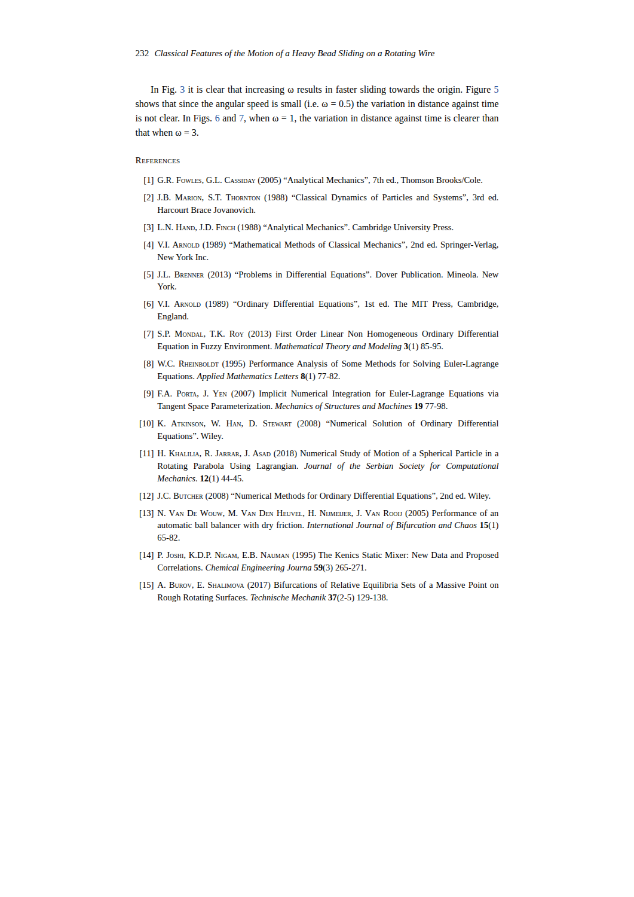232 Classical Features of the Motion of a Heavy Bead Sliding on a Rotating Wire
In Fig. 3 it is clear that increasing ω results in faster sliding towards the origin. Figure 5 shows that since the angular speed is small (i.e. ω = 0.5) the variation in distance against time is not clear. In Figs. 6 and 7, when ω = 1, the variation in distance against time is clearer than that when ω = 3.
References
[1] G.R. Fowles, G.L. Cassiday (2005) “Analytical Mechanics”, 7th ed., Thomson Brooks/Cole.
[2] J.B. Marion, S.T. Thornton (1988) “Classical Dynamics of Particles and Systems”, 3rd ed. Harcourt Brace Jovanovich.
[3] L.N. Hand, J.D. Finch (1988) “Analytical Mechanics”. Cambridge University Press.
[4] V.I. Arnold (1989) “Mathematical Methods of Classical Mechanics”, 2nd ed. Springer-Verlag, New York Inc.
[5] J.L. Brenner (2013) “Problems in Differential Equations”. Dover Publication. Mineola. New York.
[6] V.I. Arnold (1989) “Ordinary Differential Equations”, 1st ed. The MIT Press, Cambridge, England.
[7] S.P. Mondal, T.K. Roy (2013) First Order Linear Non Homogeneous Ordinary Differential Equation in Fuzzy Environment. Mathematical Theory and Modeling 3(1) 85-95.
[8] W.C. Rheinboldt (1995) Performance Analysis of Some Methods for Solving Euler-Lagrange Equations. Applied Mathematics Letters 8(1) 77-82.
[9] F.A. Porta, J. Yen (2007) Implicit Numerical Integration for Euler-Lagrange Equations via Tangent Space Parameterization. Mechanics of Structures and Machines 19 77-98.
[10] K. Atkinson, W. Han, D. Stewart (2008) “Numerical Solution of Ordinary Differential Equations”. Wiley.
[11] H. Khalilia, R. Jarrar, J. Asad (2018) Numerical Study of Motion of a Spherical Particle in a Rotating Parabola Using Lagrangian. Journal of the Serbian Society for Computational Mechanics. 12(1) 44-45.
[12] J.C. Butcher (2008) “Numerical Methods for Ordinary Differential Equations”, 2nd ed. Wiley.
[13] N. Van De Wouw, M. Van Den Heuvel, H. Nijmeijer, J. Van Rooij (2005) Performance of an automatic ball balancer with dry friction. International Journal of Bifurcation and Chaos 15(1) 65-82.
[14] P. Joshi, K.D.P. Nigam, E.B. Nauman (1995) The Kenics Static Mixer: New Data and Proposed Correlations. Chemical Engineering Journa 59(3) 265-271.
[15] A. Burov, E. Shalimova (2017) Bifurcations of Relative Equilibria Sets of a Massive Point on Rough Rotating Surfaces. Technische Mechanik 37(2-5) 129-138.